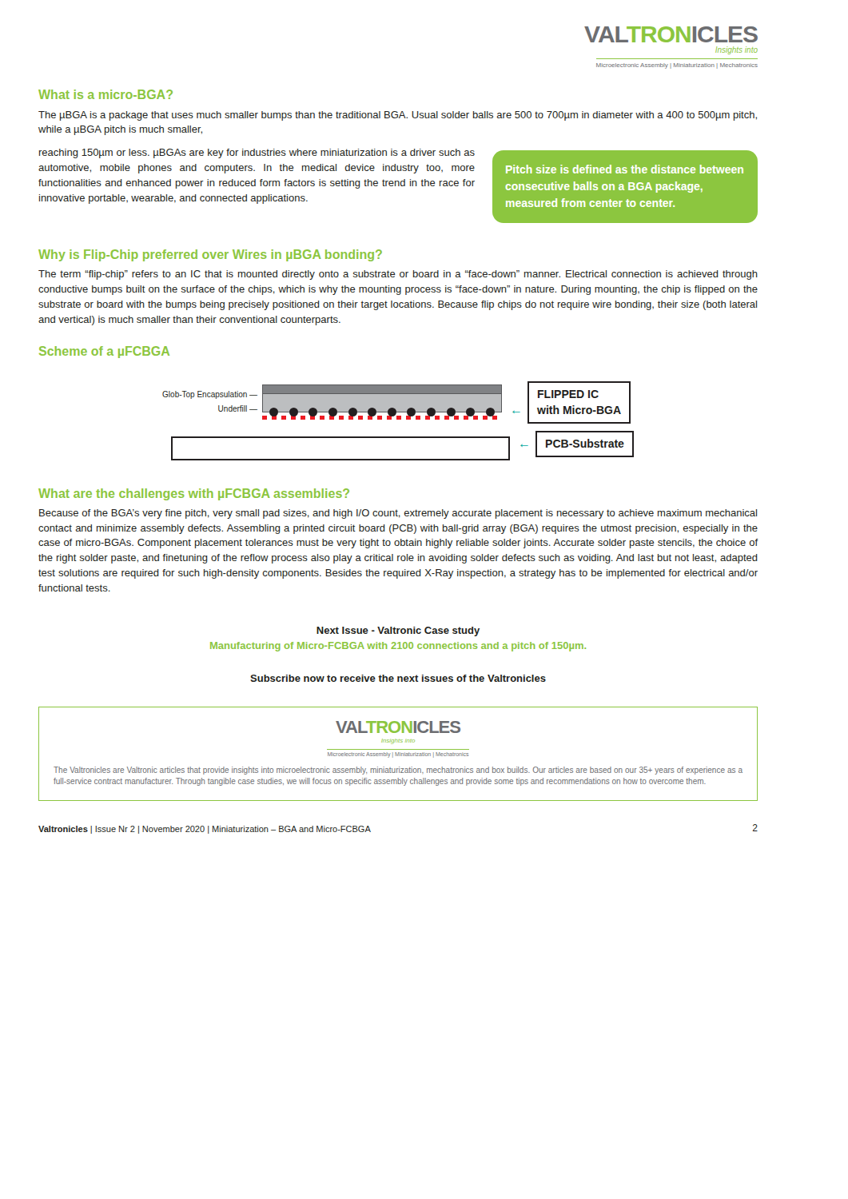VAL TRON IC LES
Insights into
Microelectronic Assembly | Miniaturization | Mechatronics
What is a micro-BGA?
The µBGA is a package that uses much smaller bumps than the traditional BGA. Usual solder balls are 500 to 700µm in diameter with a 400 to 500µm pitch, while a µBGA pitch is much smaller,
Pitch size is defined as the distance between consecutive balls on a BGA package, measured from center to center.
reaching 150µm or less. µBGAs are key for industries where miniaturization is a driver such as automotive, mobile phones and computers. In the medical device industry too, more functionalities and enhanced power in reduced form factors is setting the trend in the race for innovative portable, wearable, and connected applications.
Why is Flip-Chip preferred over Wires in µBGA bonding?
The term “flip-chip” refers to an IC that is mounted directly onto a substrate or board in a “face-down” manner. Electrical connection is achieved through conductive bumps built on the surface of the chips, which is why the mounting process is “face-down” in nature. During mounting, the chip is flipped on the substrate or board with the bumps being precisely positioned on their target locations. Because flip chips do not require wire bonding, their size (both lateral and vertical) is much smaller than their conventional counterparts.
Scheme of a µFCBGA
Glob-Top Encapsulation —
Underfill —
←FLIPPED IC
with Micro-BGA
x
←PCB-Substrate
What are the challenges with µFCBGA assemblies?
Because of the BGA’s very fine pitch, very small pad sizes, and high I/O count, extremely accurate placement is necessary to achieve maximum mechanical contact and minimize assembly defects. Assembling a printed circuit board (PCB) with ball-grid array (BGA) requires the utmost precision, especially in the case of micro-BGAs. Component placement tolerances must be very tight to obtain highly reliable solder joints. Accurate solder paste stencils, the choice of the right solder paste, and finetuning of the reflow process also play a critical role in avoiding solder defects such as voiding. And last but not least, adapted test solutions are required for such high-density components. Besides the required X-Ray inspection, a strategy has to be implemented for electrical and/or functional tests.
Next Issue - Valtronic Case study
Manufacturing of Micro-FCBGA with 2100 connections and a pitch of 150µm.
Subscribe now to receive the next issues of the Valtronicles
VAL TRON IC LES
Insights into
Microelectronic Assembly | Miniaturization | Mechatronics
The Valtronicles are Valtronic articles that provide insights into microelectronic assembly, miniaturization, mechatronics and box builds. Our articles are based on our 35+ years of experience as a full-service contract manufacturer. Through tangible case studies, we will focus on specific assembly challenges and provide some tips and recommendations on how to overcome them.
Valtronicles | Issue Nr 2 | November 2020 | Miniaturization – BGA and Micro-FCBGA
2